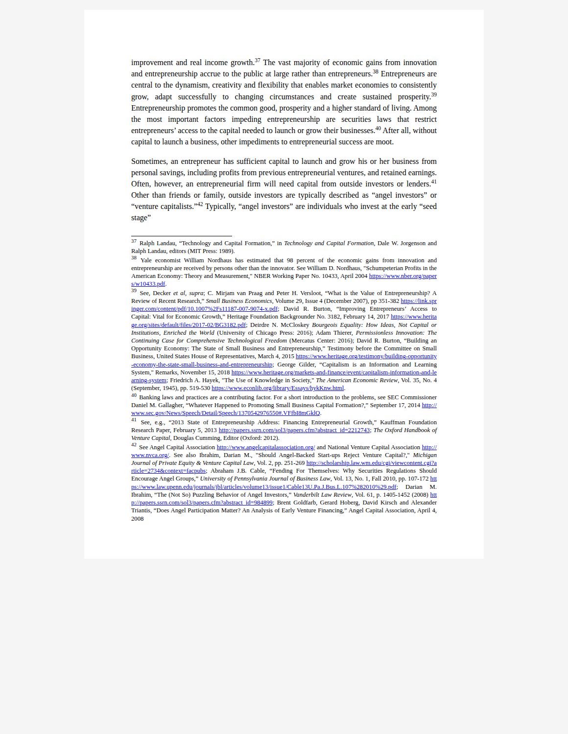improvement and real income growth.37 The vast majority of economic gains from innovation and entrepreneurship accrue to the public at large rather than entrepreneurs.38 Entrepreneurs are central to the dynamism, creativity and flexibility that enables market economies to consistently grow, adapt successfully to changing circumstances and create sustained prosperity.39 Entrepreneurship promotes the common good, prosperity and a higher standard of living. Among the most important factors impeding entrepreneurship are securities laws that restrict entrepreneurs’ access to the capital needed to launch or grow their businesses.40 After all, without capital to launch a business, other impediments to entrepreneurial success are moot.
Sometimes, an entrepreneur has sufficient capital to launch and grow his or her business from personal savings, including profits from previous entrepreneurial ventures, and retained earnings. Often, however, an entrepreneurial firm will need capital from outside investors or lenders.41 Other than friends or family, outside investors are typically described as “angel investors” or “venture capitalists.”42 Typically, “angel investors” are individuals who invest at the early “seed stage”
37 Ralph Landau, “Technology and Capital Formation,” in Technology and Capital Formation, Dale W. Jorgenson and Ralph Landau, editors (MIT Press: 1989).
38 Yale economist William Nordhaus has estimated that 98 percent of the economic gains from innovation and entrepreneurship are received by persons other than the innovator. See William D. Nordhaus, "Schumpeterian Profits in the American Economy: Theory and Measurement," NBER Working Paper No. 10433, April 2004 https://www.nber.org/papers/w10433.pdf.
39 See, Decker et al, supra; C. Mirjam van Praag and Peter H. Versloot, “What is the Value of Entrepreneurship? A Review of Recent Research,” Small Business Economics, Volume 29, Issue 4 (December 2007), pp 351-382 https://link.springer.com/content/pdf/10.1007%2Fs11187-007-9074-x.pdf; David R. Burton, “Improving Entrepreneurs’ Access to Capital: Vital for Economic Growth,” Heritage Foundation Backgrounder No. 3182, February 14, 2017 https://www.heritage.org/sites/default/files/2017-02/BG3182.pdf; Deirdre N. McCloskey Bourgeois Equality: How Ideas, Not Capital or Institutions, Enriched the World (University of Chicago Press: 2016); Adam Thierer, Permissionless Innovation: The Continuing Case for Comprehensive Technological Freedom (Mercatus Center: 2016); David R. Burton, “Building an Opportunity Economy: The State of Small Business and Entrepreneurship,” Testimony before the Committee on Small Business, United States House of Representatives, March 4, 2015 https://www.heritage.org/testimony/building-opportunity-economy-the-state-small-business-and-entrepreneurship; George Gilder, “Capitalism is an Information and Learning System," Remarks, November 15, 2018 https://www.heritage.org/markets-and-finance/event/capitalism-information-and-learning-system; Friedrich A. Hayek, "The Use of Knowledge in Society," The American Economic Review, Vol. 35, No. 4 (September, 1945), pp. 519-530 https://www.econlib.org/library/Essays/hykKnw.html.
40 Banking laws and practices are a contributing factor. For a short introduction to the problems, see SEC Commissioner Daniel M. Gallagher, “Whatever Happened to Promoting Small Business Capital Formation?,” September 17, 2014 http://www.sec.gov/News/Speech/Detail/Speech/1370542976550#.VFfbI8mGklQ.
41 See, e.g., “2013 State of Entrepreneurship Address: Financing Entrepreneurial Growth,” Kauffman Foundation Research Paper, February 5, 2013 http://papers.ssrn.com/sol3/papers.cfm?abstract_id=2212743; The Oxford Handbook of Venture Capital, Douglas Cumming, Editor (Oxford: 2012).
42 See Angel Capital Association http://www.angelcapitalassociation.org/ and National Venture Capital Association http://www.nvca.org/. See also Ibrahim, Darian M., "Should Angel-Backed Start-ups Reject Venture Capital?," Michigan Journal of Private Equity & Venture Capital Law, Vol. 2, pp. 251-269 http://scholarship.law.wm.edu/cgi/viewcontent.cgi?article=2734&context=facpubs; Abraham J.B. Cable, “Fending For Themselves: Why Securities Regulations Should Encourage Angel Groups,” University of Pennsylvania Journal of Business Law, Vol. 13, No. 1, Fall 2010, pp. 107-172 https://www.law.upenn.edu/journals/jbl/articles/volume13/issue1/Cable13U.Pa.J.Bus.L.107%282010%29.pdf; Darian M. Ibrahim, “The (Not So) Puzzling Behavior of Angel Investors,” Vanderbilt Law Review, Vol. 61, p. 1405-1452 (2008) http://papers.ssrn.com/sol3/papers.cfm?abstract_id=984899; Brent Goldfarb, Gerard Hoberg, David Kirsch and Alexander Triantis, “Does Angel Participation Matter? An Analysis of Early Venture Financing,” Angel Capital Association, April 4, 2008